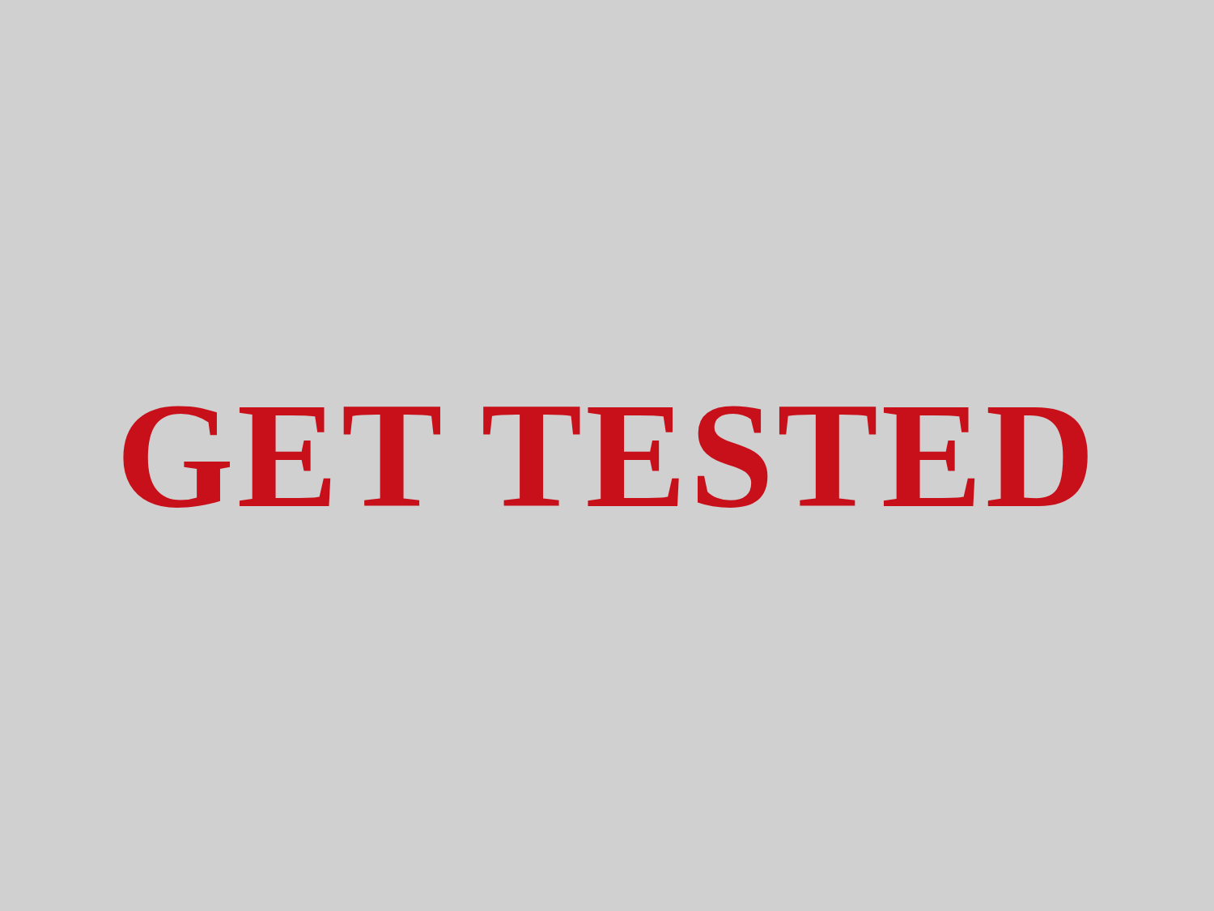GET TESTED